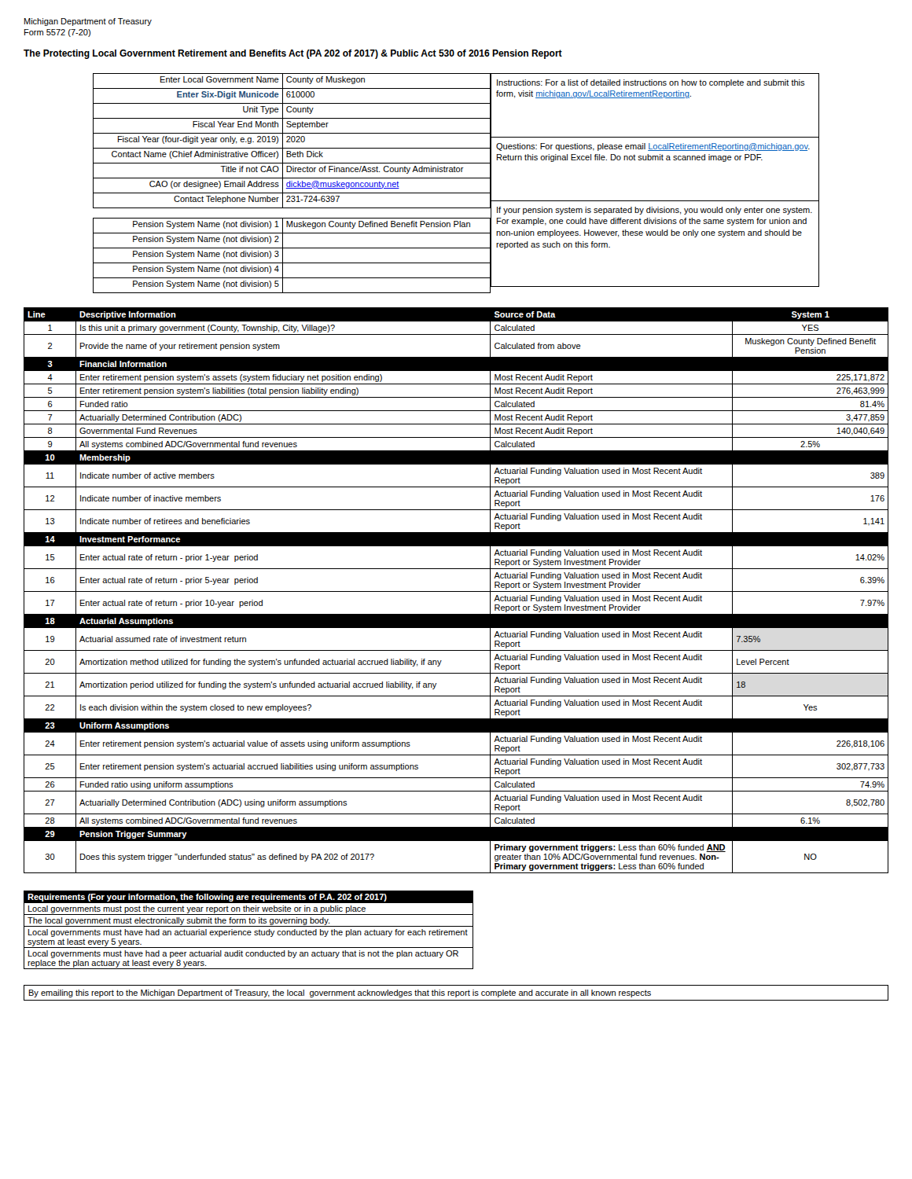Michigan Department of Treasury
Form 5572 (7-20)
The Protecting Local Government Retirement and Benefits Act (PA 202 of 2017) & Public Act 530 of 2016 Pension Report
| | / Enter Local Government Name / County of Muskegon / / Enter Six-Digit Municode / 610000 / / Unit Type / County / / Fiscal Year End Month / September / / Fiscal Year (four-digit year only, e.g. 2019) / 2020 / / Contact Name (Chief Administrative Officer) / Beth Dick / / Title if not CAO / Director of Finance/Asst. County Administrator / / CAO (or designee) Email Address / dickbe@muskegoncounty.net / / Contact Telephone Number / 231-724-6397 / / Pension System Name (not division) 1 / Muskegon County Defined Benefit Pension Plan / / Pension System Name (not division) 2 / / / Pension System Name (not division) 3 / / / Pension System Name (not division) 4 / / / Pension System Name (not division) 5 / / | Instructions: For a list of detailed instructions on how to complete and submit this form, visit michigan.gov/LocalRetirementReporting . Questions: For questions, please email LocalRetirementReporting@michigan.gov . Return this original Excel file. Do not submit a scanned image or PDF. If your pension system is separated by divisions, you would only enter one system. For example, one could have different divisions of the same system for union and non-union employees. However, these would be only one system and should be reported as such on this form. | |
| Line | Descriptive Information | Source of Data | System 1 |
| --- | --- | --- | --- |
| 1 | Is this unit a primary government (County, Township, City, Village)? | Calculated | YES |
| 2 | Provide the name of your retirement pension system | Calculated from above | Muskegon County Defined Benefit Pension |
| 3 | Financial Information |
| 4 | Enter retirement pension system's assets (system fiduciary net position ending) | Most Recent Audit Report | 225,171,872 |
| 5 | Enter retirement pension system's liabilities (total pension liability ending) | Most Recent Audit Report | 276,463,999 |
| 6 | Funded ratio | Calculated | 81.4% |
| 7 | Actuarially Determined Contribution (ADC) | Most Recent Audit Report | 3,477,859 |
| 8 | Governmental Fund Revenues | Most Recent Audit Report | 140,040,649 |
| 9 | All systems combined ADC/Governmental fund revenues | Calculated | 2.5% |
| 10 | Membership |
| 11 | Indicate number of active members | Actuarial Funding Valuation used in Most Recent Audit Report | 389 |
| 12 | Indicate number of inactive members | Actuarial Funding Valuation used in Most Recent Audit Report | 176 |
| 13 | Indicate number of retirees and beneficiaries | Actuarial Funding Valuation used in Most Recent Audit Report | 1,141 |
| 14 | Investment Performance |
| 15 | Enter actual rate of return - prior 1-year period | Actuarial Funding Valuation used in Most Recent Audit Report or System Investment Provider | 14.02% |
| 16 | Enter actual rate of return - prior 5-year period | Actuarial Funding Valuation used in Most Recent Audit Report or System Investment Provider | 6.39% |
| 17 | Enter actual rate of return - prior 10-year period | Actuarial Funding Valuation used in Most Recent Audit Report or System Investment Provider | 7.97% |
| 18 | Actuarial Assumptions |
| 19 | Actuarial assumed rate of investment return | Actuarial Funding Valuation used in Most Recent Audit Report | 7.35% |
| 20 | Amortization method utilized for funding the system's unfunded actuarial accrued liability, if any | Actuarial Funding Valuation used in Most Recent Audit Report | Level Percent |
| 21 | Amortization period utilized for funding the system's unfunded actuarial accrued liability, if any | Actuarial Funding Valuation used in Most Recent Audit Report | 18 |
| 22 | Is each division within the system closed to new employees? | Actuarial Funding Valuation used in Most Recent Audit Report | Yes |
| 23 | Uniform Assumptions |
| 24 | Enter retirement pension system's actuarial value of assets using uniform assumptions | Actuarial Funding Valuation used in Most Recent Audit Report | 226,818,106 |
| 25 | Enter retirement pension system's actuarial accrued liabilities using uniform assumptions | Actuarial Funding Valuation used in Most Recent Audit Report | 302,877,733 |
| 26 | Funded ratio using uniform assumptions | Calculated | 74.9% |
| 27 | Actuarially Determined Contribution (ADC) using uniform assumptions | Actuarial Funding Valuation used in Most Recent Audit Report | 8,502,780 |
| 28 | All systems combined ADC/Governmental fund revenues | Calculated | 6.1% |
| 29 | Pension Trigger Summary |
| 30 | Does this system trigger "underfunded status" as defined by PA 202 of 2017? | Primary government triggers: Less than 60% funded AND greater than 10% ADC/Governmental fund revenues. Non-Primary government triggers: Less than 60% funded | NO |
| Requirements (For your information, the following are requirements of P.A. 202 of 2017) |
| Local governments must post the current year report on their website or in a public place |
| The local government must electronically submit the form to its governing body. |
| Local governments must have had an actuarial experience study conducted by the plan actuary for each retirement system at least every 5 years. |
| Local governments must have had a peer actuarial audit conducted by an actuary that is not the plan actuary OR replace the plan actuary at least every 8 years. |
By emailing this report to the Michigan Department of Treasury, the local government acknowledges that this report is complete and accurate in all known respects